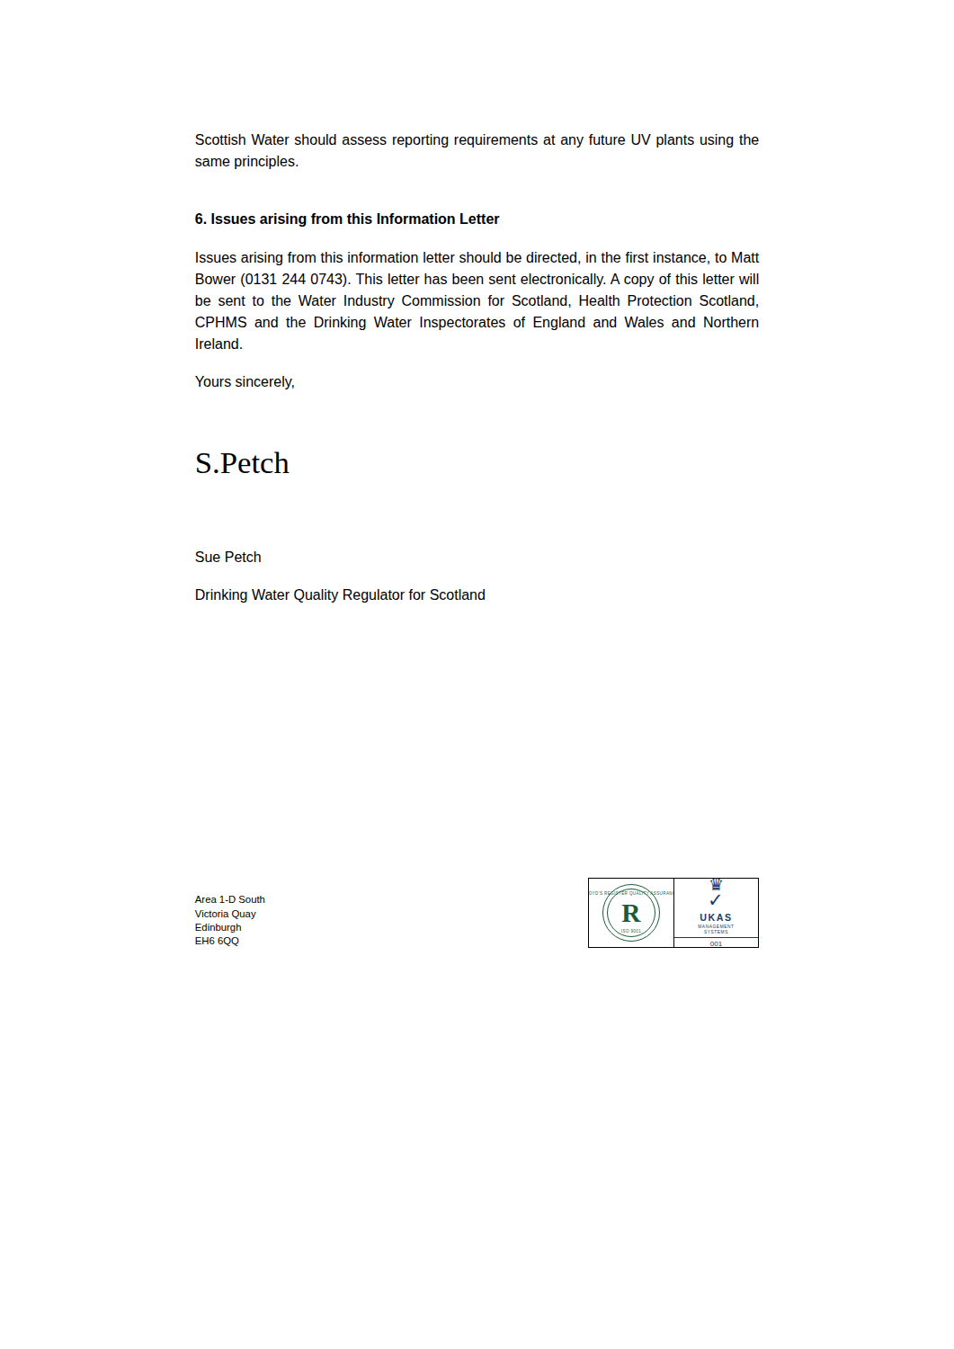Scottish Water should assess reporting requirements at any future UV plants using the same principles.
6. Issues arising from this Information Letter
Issues arising from this information letter should be directed, in the first instance, to Matt Bower (0131 244 0743). This letter has been sent electronically. A copy of this letter will be sent to the Water Industry Commission for Scotland, Health Protection Scotland, CPHMS and the Drinking Water Inspectorates of England and Wales and Northern Ireland.
Yours sincerely,
S.Petch
Sue Petch
Drinking Water Quality Regulator for Scotland
Area 1-D South
Victoria Quay
Edinburgh
EH6 6QQ
Lloyd's Register Quality Assurance R ISO 9001
♛
✓
UKAS
Management
Systems
001